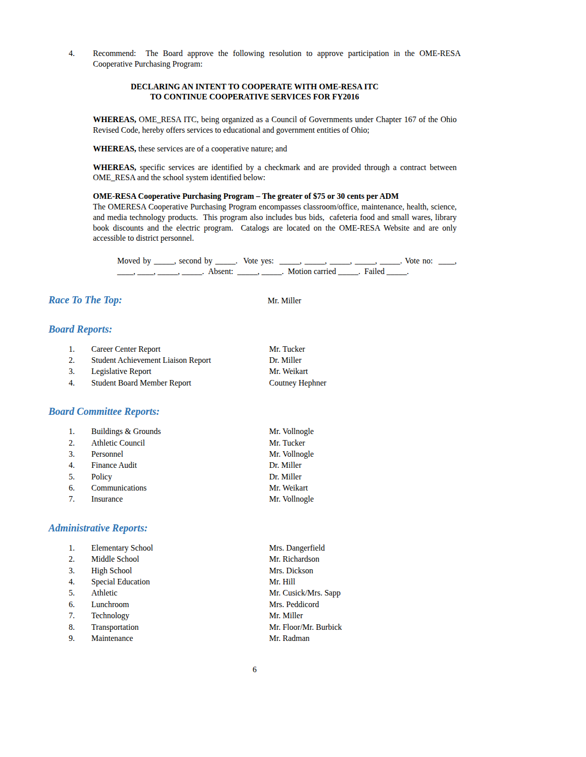4.
Recommend: The Board approve the following resolution to approve participation in the OME-RESA Cooperative Purchasing Program:
DECLARING AN INTENT TO COOPERATE WITH OME-RESA ITC
TO CONTINUE COOPERATIVE SERVICES FOR FY2016
WHEREAS, OME_RESA ITC, being organized as a Council of Governments under Chapter 167 of the Ohio Revised Code, hereby offers services to educational and government entities of Ohio;
WHEREAS, these services are of a cooperative nature; and
WHEREAS, specific services are identified by a checkmark and are provided through a contract between OME_RESA and the school system identified below:
OME-RESA Cooperative Purchasing Program – The greater of $75 or 30 cents per ADM
The OMERESA Cooperative Purchasing Program encompasses classroom/office, maintenance, health, science, and media technology products. This program also includes bus bids, cafeteria food and small wares, library book discounts and the electric program. Catalogs are located on the OME-RESA Website and are only accessible to district personnel.
Moved by _____, second by _____. Vote yes: _____, _____, _____, _____, _____. Vote no: ____, ____, ____, _____, _____. Absent: _____, _____. Motion carried _____. Failed _____.
Race To The Top:
Mr. Miller
Board Reports:
| 1. | Career Center Report | Mr. Tucker |
| 2. | Student Achievement Liaison Report | Dr. Miller |
| 3. | Legislative Report | Mr. Weikart |
| 4. | Student Board Member Report | Coutney Hephner |
Board Committee Reports:
| 1. | Buildings & Grounds | Mr. Vollnogle |
| 2. | Athletic Council | Mr. Tucker |
| 3. | Personnel | Mr. Vollnogle |
| 4. | Finance Audit | Dr. Miller |
| 5. | Policy | Dr. Miller |
| 6. | Communications | Mr. Weikart |
| 7. | Insurance | Mr. Vollnogle |
Administrative Reports:
| 1. | Elementary School | Mrs. Dangerfield |
| 2. | Middle School | Mr. Richardson |
| 3. | High School | Mrs. Dickson |
| 4. | Special Education | Mr. Hill |
| 5. | Athletic | Mr. Cusick/Mrs. Sapp |
| 6. | Lunchroom | Mrs. Peddicord |
| 7. | Technology | Mr. Miller |
| 8. | Transportation | Mr. Floor/Mr. Burbick |
| 9. | Maintenance | Mr. Radman |
6